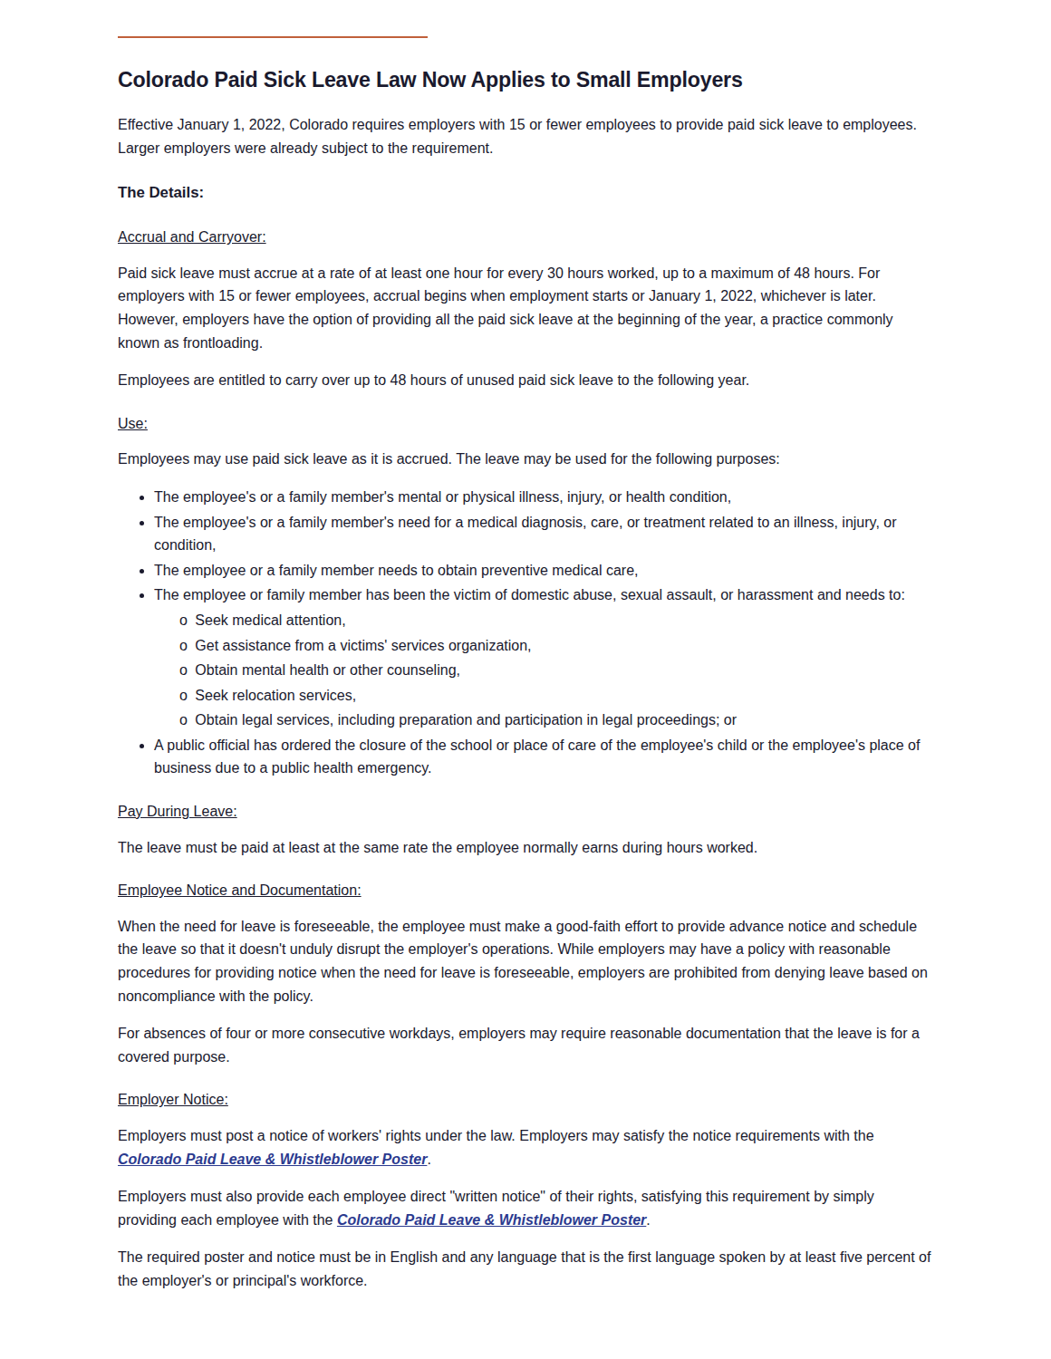Colorado Paid Sick Leave Law Now Applies to Small Employers
Effective January 1, 2022, Colorado requires employers with 15 or fewer employees to provide paid sick leave to employees. Larger employers were already subject to the requirement.
The Details:
Accrual and Carryover:
Paid sick leave must accrue at a rate of at least one hour for every 30 hours worked, up to a maximum of 48 hours. For employers with 15 or fewer employees, accrual begins when employment starts or January 1, 2022, whichever is later. However, employers have the option of providing all the paid sick leave at the beginning of the year, a practice commonly known as frontloading.
Employees are entitled to carry over up to 48 hours of unused paid sick leave to the following year.
Use:
Employees may use paid sick leave as it is accrued. The leave may be used for the following purposes:
The employee's or a family member's mental or physical illness, injury, or health condition,
The employee's or a family member's need for a medical diagnosis, care, or treatment related to an illness, injury, or condition,
The employee or a family member needs to obtain preventive medical care,
The employee or family member has been the victim of domestic abuse, sexual assault, or harassment and needs to:
Seek medical attention,
Get assistance from a victims' services organization,
Obtain mental health or other counseling,
Seek relocation services,
Obtain legal services, including preparation and participation in legal proceedings; or
A public official has ordered the closure of the school or place of care of the employee's child or the employee's place of business due to a public health emergency.
Pay During Leave:
The leave must be paid at least at the same rate the employee normally earns during hours worked.
Employee Notice and Documentation:
When the need for leave is foreseeable, the employee must make a good-faith effort to provide advance notice and schedule the leave so that it doesn't unduly disrupt the employer's operations. While employers may have a policy with reasonable procedures for providing notice when the need for leave is foreseeable, employers are prohibited from denying leave based on noncompliance with the policy.
For absences of four or more consecutive workdays, employers may require reasonable documentation that the leave is for a covered purpose.
Employer Notice:
Employers must post a notice of workers' rights under the law. Employers may satisfy the notice requirements with the Colorado Paid Leave & Whistleblower Poster.
Employers must also provide each employee direct "written notice" of their rights, satisfying this requirement by simply providing each employee with the Colorado Paid Leave & Whistleblower Poster.
The required poster and notice must be in English and any language that is the first language spoken by at least five percent of the employer's or principal's workforce.